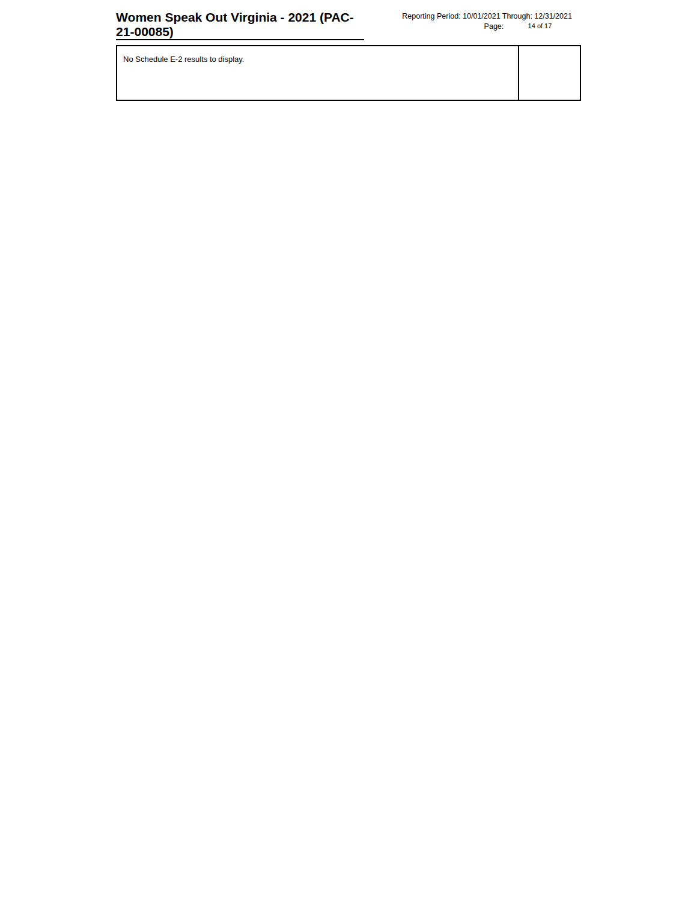Women Speak Out Virginia - 2021 (PAC-21-00085)
Reporting Period: 10/01/2021 Through: 12/31/2021
Page: 14 of 17
No Schedule E-2 results to display.